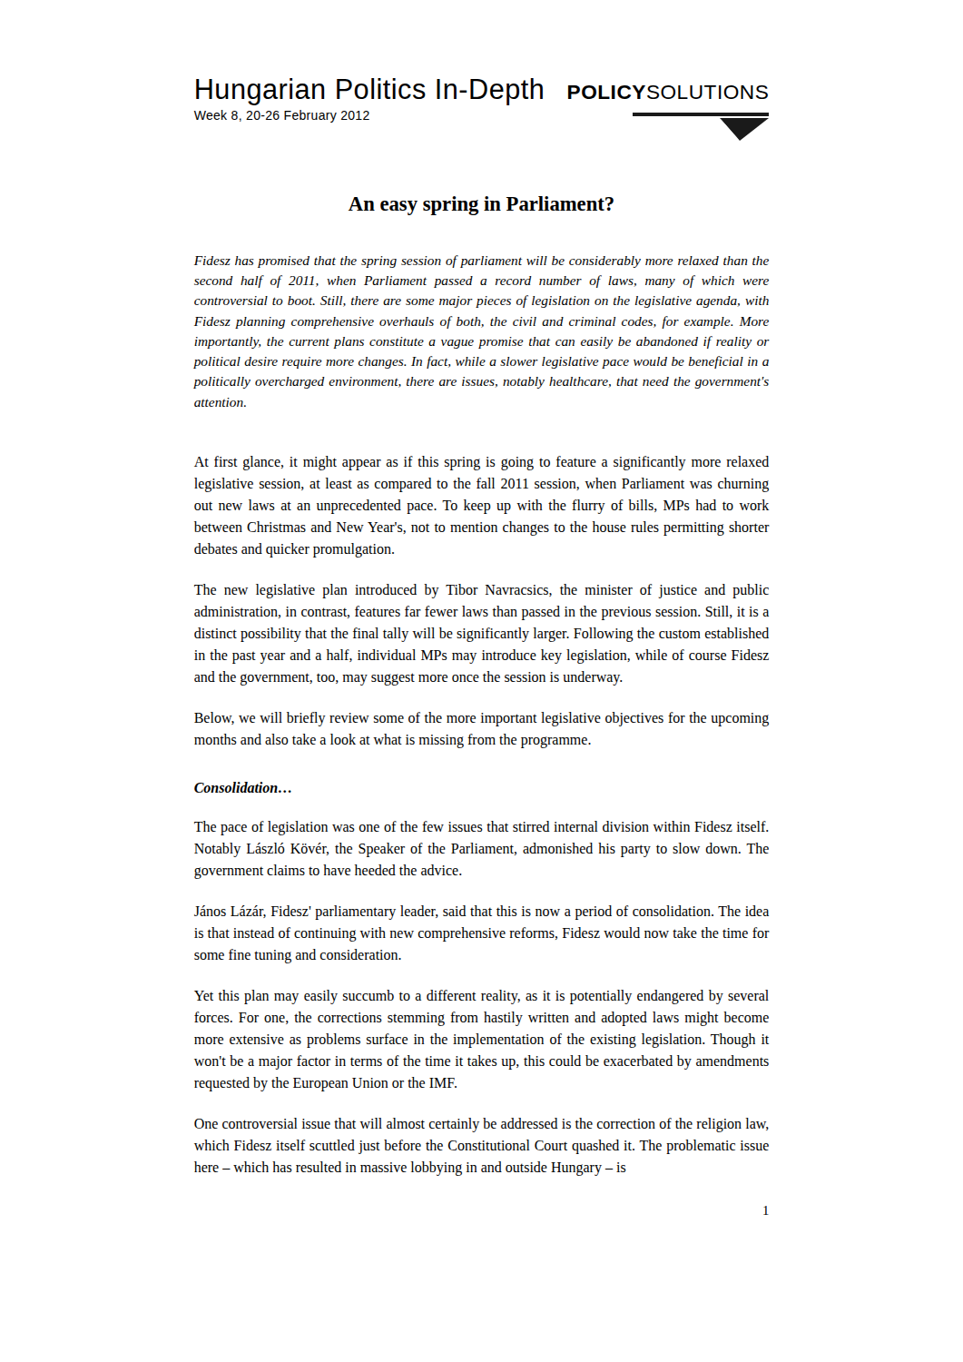Hungarian Politics In-Depth
Week 8, 20-26 February 2012
POLICY SOLUTIONS
An easy spring in Parliament?
Fidesz has promised that the spring session of parliament will be considerably more relaxed than the second half of 2011, when Parliament passed a record number of laws, many of which were controversial to boot. Still, there are some major pieces of legislation on the legislative agenda, with Fidesz planning comprehensive overhauls of both, the civil and criminal codes, for example. More importantly, the current plans constitute a vague promise that can easily be abandoned if reality or political desire require more changes. In fact, while a slower legislative pace would be beneficial in a politically overcharged environment, there are issues, notably healthcare, that need the government's attention.
At first glance, it might appear as if this spring is going to feature a significantly more relaxed legislative session, at least as compared to the fall 2011 session, when Parliament was churning out new laws at an unprecedented pace. To keep up with the flurry of bills, MPs had to work between Christmas and New Year's, not to mention changes to the house rules permitting shorter debates and quicker promulgation.
The new legislative plan introduced by Tibor Navracsics, the minister of justice and public administration, in contrast, features far fewer laws than passed in the previous session. Still, it is a distinct possibility that the final tally will be significantly larger. Following the custom established in the past year and a half, individual MPs may introduce key legislation, while of course Fidesz and the government, too, may suggest more once the session is underway.
Below, we will briefly review some of the more important legislative objectives for the upcoming months and also take a look at what is missing from the programme.
Consolidation…
The pace of legislation was one of the few issues that stirred internal division within Fidesz itself. Notably László Kövér, the Speaker of the Parliament, admonished his party to slow down. The government claims to have heeded the advice.
János Lázár, Fidesz' parliamentary leader, said that this is now a period of consolidation. The idea is that instead of continuing with new comprehensive reforms, Fidesz would now take the time for some fine tuning and consideration.
Yet this plan may easily succumb to a different reality, as it is potentially endangered by several forces. For one, the corrections stemming from hastily written and adopted laws might become more extensive as problems surface in the implementation of the existing legislation. Though it won't be a major factor in terms of the time it takes up, this could be exacerbated by amendments requested by the European Union or the IMF.
One controversial issue that will almost certainly be addressed is the correction of the religion law, which Fidesz itself scuttled just before the Constitutional Court quashed it. The problematic issue here – which has resulted in massive lobbying in and outside Hungary – is
1